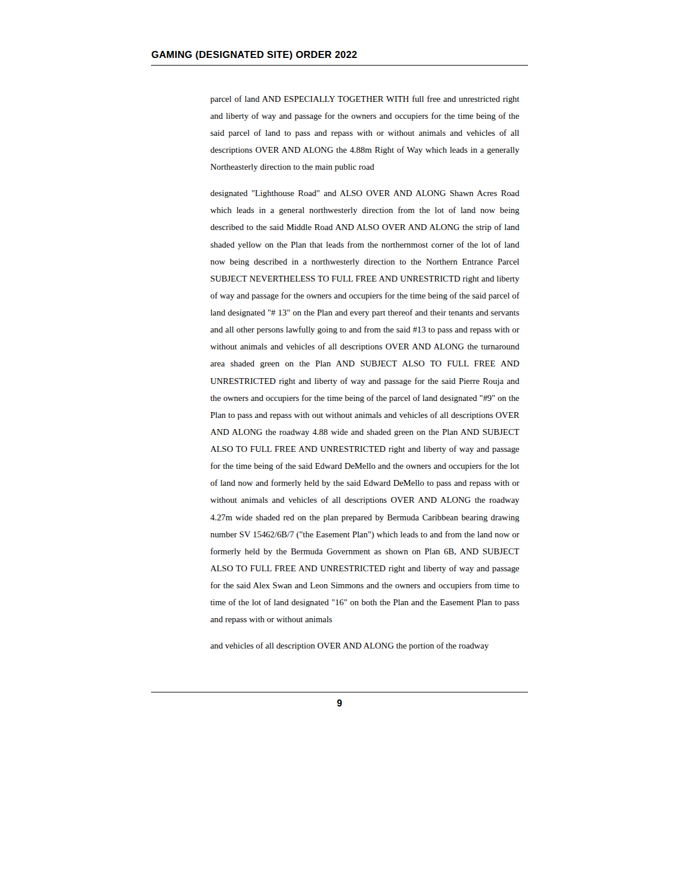Gaming (Designated Site) Order 2022
parcel of land AND ESPECIALLY TOGETHER WITH full free and unrestricted right and liberty of way and passage for the owners and occupiers for the time being of the said parcel of land to pass and repass with or without animals and vehicles of all descriptions OVER AND ALONG the 4.88m Right of Way which leads in a generally Northeasterly direction to the main public road
designated "Lighthouse Road" and ALSO OVER AND ALONG Shawn Acres Road which leads in a general northwesterly direction from the lot of land now being described to the said Middle Road AND ALSO OVER AND ALONG the strip of land shaded yellow on the Plan that leads from the northernmost corner of the lot of land now being described in a northwesterly direction to the Northern Entrance Parcel SUBJECT NEVERTHELESS TO FULL FREE AND UNRESTRICTD right and liberty of way and passage for the owners and occupiers for the time being of the said parcel of land designated "# 13" on the Plan and every part thereof and their tenants and servants and all other persons lawfully going to and from the said #13 to pass and repass with or without animals and vehicles of all descriptions OVER AND ALONG the turnaround area shaded green on the Plan AND SUBJECT ALSO TO FULL FREE AND UNRESTRICTED right and liberty of way and passage for the said Pierre Rouja and the owners and occupiers for the time being of the parcel of land designated "#9" on the Plan to pass and repass with out without animals and vehicles of all descriptions OVER AND ALONG the roadway 4.88 wide and shaded green on the Plan AND SUBJECT ALSO TO FULL FREE AND UNRESTRICTED right and liberty of way and passage for the time being of the said Edward DeMello and the owners and occupiers for the lot of land now and formerly held by the said Edward DeMello to pass and repass with or without animals and vehicles of all descriptions OVER AND ALONG the roadway 4.27m wide shaded red on the plan prepared by Bermuda Caribbean bearing drawing number SV 15462/6B/7 ("the Easement Plan") which leads to and from the land now or formerly held by the Bermuda Government as shown on Plan 6B, AND SUBJECT ALSO TO FULL FREE AND UNRESTRICTED right and liberty of way and passage for the said Alex Swan and Leon Simmons and the owners and occupiers from time to time of the lot of land designated "16" on both the Plan and the Easement Plan to pass and repass with or without animals
and vehicles of all description OVER AND ALONG the portion of the roadway
9